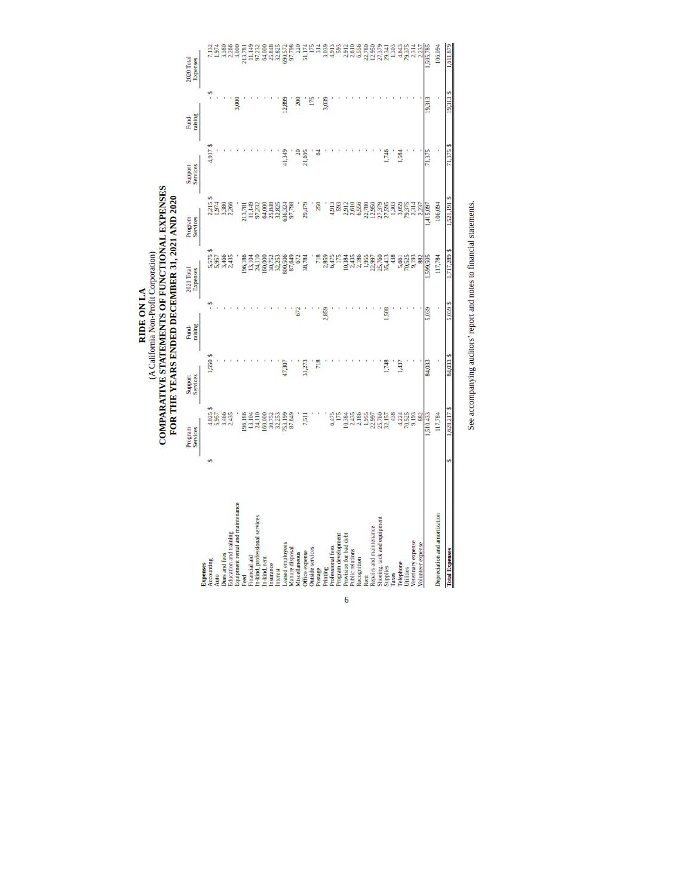RIDE ON LA
(A California Non-Profit Corporation)
COMPARATIVE STATEMENTS OF FUNCTIONAL EXPENSES
FOR THE YEARS ENDED DECEMBER 31, 2021 AND 2020
| | Program | Support | Fund- | 2021 Total | Program | Support | Fund- | 2020 Total |
| --- | --- | --- | --- | --- | --- | --- | --- | --- |
| | Services | Services | raising | Expenses | Services | Services | raising | Expenses |
| Expenses |
| Accounting | 4,025 | 1,550 | - | 5,575 | 2,215 | 4,917 | - | 7,132 |
| Auto | 5,957 | - | - | 5,957 | 1,974 | - | - | 1,974 |
| Dues and fees | 3,466 | - | - | 3,466 | 3,380 | - | - | 3,380 |
| Education and training | 2,435 | - | - | 2,435 | 2,266 | - | - | 2,266 |
| Equipment rental and maintenance | - | - | - | - | - | - | 3,000 | 3,000 |
| Feed | 196,186 | - | - | 196,186 | 213,781 | - | - | 213,781 |
| Financial aid | 13,104 | - | - | 13,104 | 11,149 | - | - | 11,149 |
| In-kind, professional services | 24,110 | - | - | 24,110 | 97,232 | - | - | 97,232 |
| In-kind, rent | 160,000 | - | - | 160,000 | 64,000 | - | - | 64,000 |
| Insurance | 30,752 | - | - | 30,752 | 25,848 | - | - | 25,848 |
| Interest | 32,253 | - | - | 32,253 | 32,825 | - | - | 32,825 |
| Leased employees | 753,199 | 47,307 | - | 800,506 | 636,324 | 41,349 | 12,899 | 690,572 |
| Manure disposal | 87,649 | - | - | 87,649 | 97,798 | - | - | 97,798 |
| Miscellaneous | - | - | 672 | 672 | - | 20 | 200 | 220 |
| Office expense | 7,511 | 31,273 | - | 38,784 | 29,479 | 21,695 | - | 51,174 |
| Outside services | - | - | - | - | - | - | 175 | 175 |
| Postage | - | 718 | - | 718 | 250 | 64 | - | 314 |
| Printing | - | - | 2,859 | 2,859 | - | - | 3,039 | 3,039 |
| Professional fees | 6,475 | - | - | 6,475 | 4,913 | - | - | 4,913 |
| Program development | 175 | - | - | 175 | 593 | - | - | 593 |
| Provision for bad debt | 10,384 | - | - | 10,384 | 2,912 | - | - | 2,912 |
| Public relations | 2,435 | - | - | 2,435 | 2,610 | - | - | 2,610 |
| Recognition | 2,186 | - | - | 2,186 | 6,556 | - | - | 6,556 |
| Rent | 1,955 | - | - | 1,955 | 22,780 | - | - | 22,780 |
| Repairs and maintenance | 22,997 | - | - | 22,997 | 12,950 | - | - | 12,950 |
| Shoeing, tack and equipment | 25,760 | - | - | 25,760 | 27,379 | - | - | 27,379 |
| Supplies | 32,157 | 1,748 | 1,508 | 35,413 | 27,595 | 1,746 | - | 29,341 |
| Taxes | 438 | - | - | 438 | 1,303 | - | - | 1,303 |
| Telephone | 4,224 | 1,437 | - | 5,661 | 3,059 | 1,584 | - | 4,643 |
| Utilities | 70,525 | - | - | 70,525 | 79,375 | - | - | 79,375 |
| Veterinary expense | 9,193 | - | - | 9,193 | 2,314 | - | - | 2,314 |
| Volunteer expense | 882 | - | - | 882 | 2,237 | - | - | 2,237 |
| | 1,510,433 | 84,033 | 5,039 | 1,599,505 | 1,415,097 | 71,375 | 19,313 | 1,505,785 |
| Depreciation and amortization | 117,784 | - | - | 117,784 | 106,094 | - | - | 106,094 |
| Total Expenses | 1,628,217 | 84,033 | 5,039 | 1,717,289 | 1,521,191 | 71,375 | 19,313 | 1,611,879 |
See accompanying auditors’ report and notes to financial statements.
6